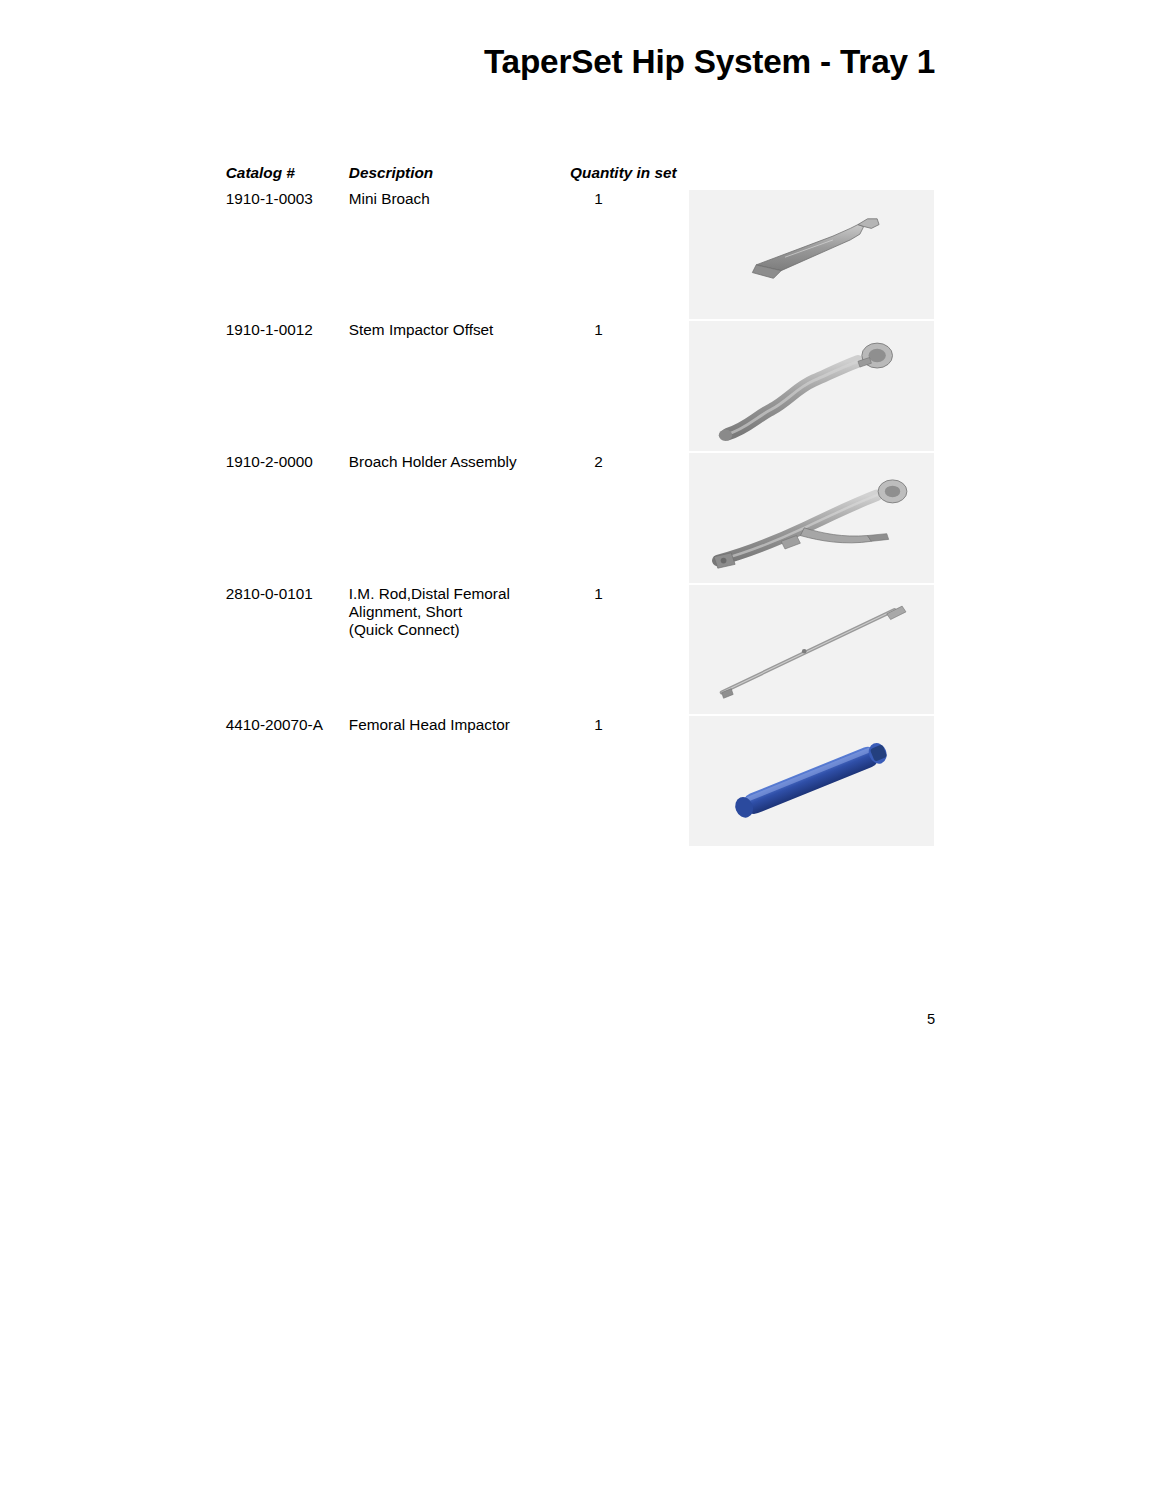TaperSet Hip System - Tray 1
| Catalog # | Description | Quantity in set | |
| --- | --- | --- | --- |
| 1910-1-0003 | Mini Broach | 1 | |
| 1910-1-0012 | Stem Impactor Offset | 1 | |
| 1910-2-0000 | Broach Holder Assembly | 2 | |
| 2810-0-0101 | I.M. Rod,Distal Femoral Alignment, Short (Quick Connect) | 1 | |
| 4410-20070-A | Femoral Head Impactor | 1 | |
5